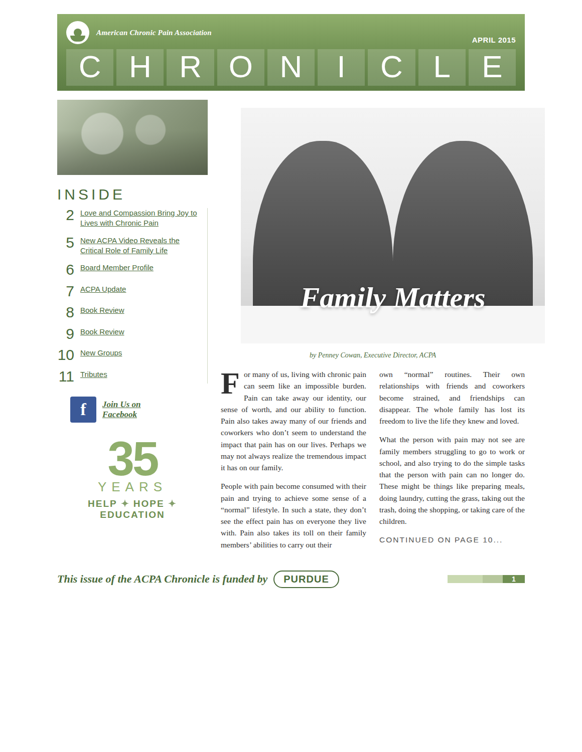American Chronic Pain Association
APRIL 2015
CHRONICLE
INSIDE
2 Love and Compassion Bring Joy to Lives with Chronic Pain
5 New ACPA Video Reveals the Critical Role of Family Life
6 Board Member Profile
7 ACPA Update
8 Book Review
9 Book Review
10 New Groups
11 Tributes
f
Join Us on
Facebook
35
YEARS
HELP ✦ HOPE ✦ EDUCATION
Family Matters
by Penney Cowan, Executive Director, ACPA
For many of us, living with chronic pain can seem like an impossible burden. Pain can take away our identity, our sense of worth, and our ability to function. Pain also takes away many of our friends and coworkers who don’t seem to understand the impact that pain has on our lives. Perhaps we may not always realize the tremendous impact it has on our family.
People with pain become consumed with their pain and trying to achieve some sense of a “normal” lifestyle. In such a state, they don’t see the effect pain has on everyone they live with. Pain also takes its toll on their family members’ abilities to carry out their
own “normal” routines. Their own relationships with friends and coworkers become strained, and friendships can disappear. The whole family has lost its freedom to live the life they knew and loved.
What the person with pain may not see are family members struggling to go to work or school, and also trying to do the simple tasks that the person with pain can no longer do. These might be things like preparing meals, doing laundry, cutting the grass, taking out the trash, doing the shopping, or taking care of the children.
CONTINUED ON PAGE 10...
This issue of the ACPA Chronicle is funded by PURDUE
1